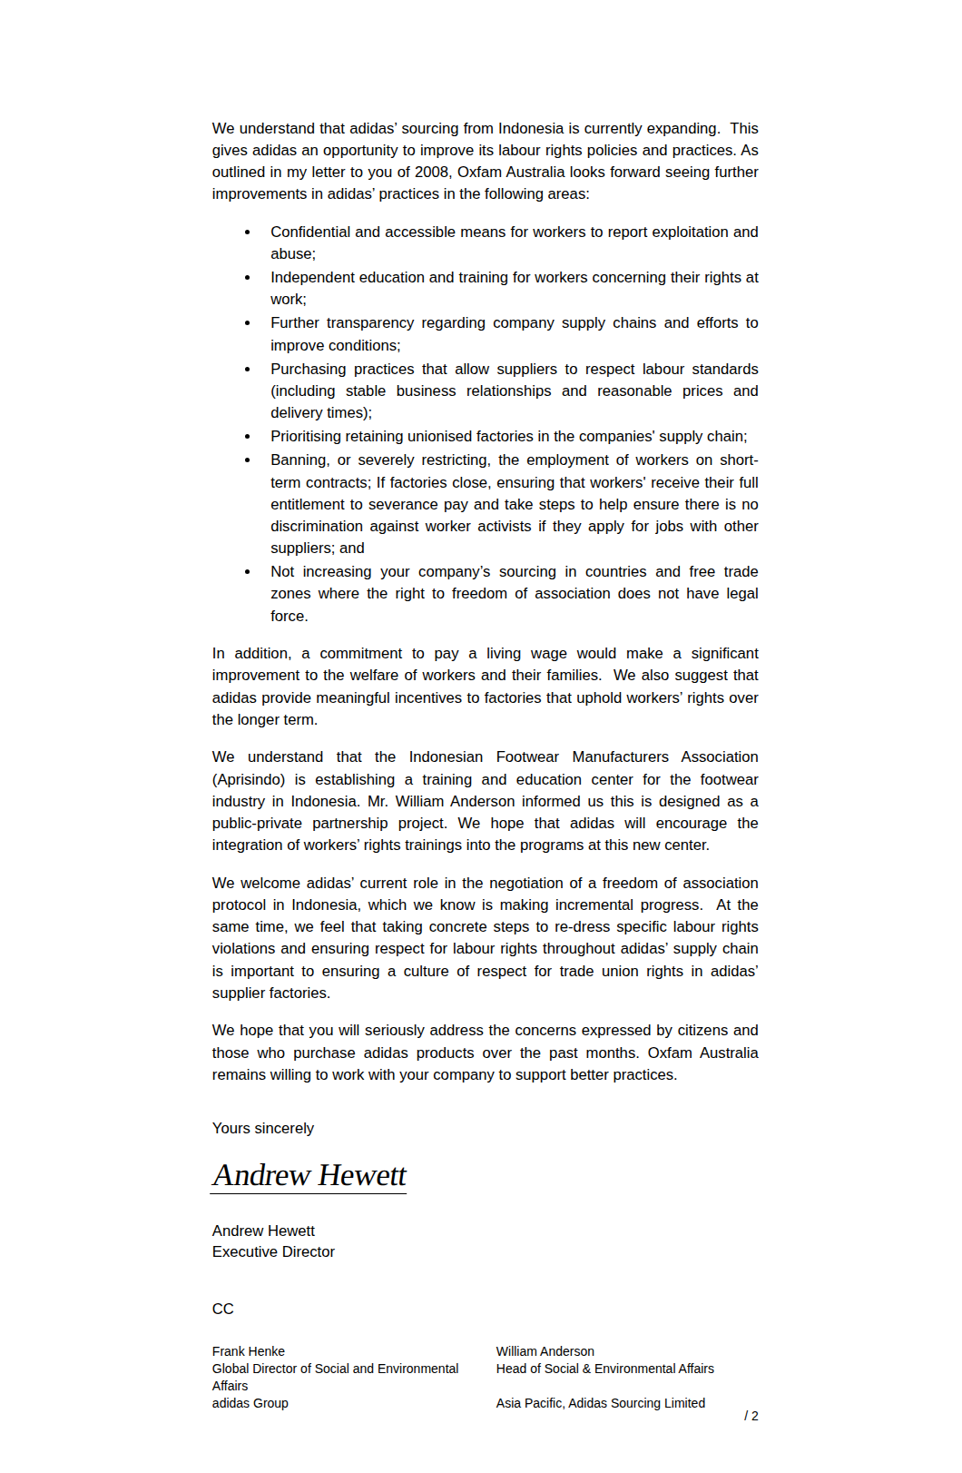We understand that adidas’ sourcing from Indonesia is currently expanding. This gives adidas an opportunity to improve its labour rights policies and practices. As outlined in my letter to you of 2008, Oxfam Australia looks forward seeing further improvements in adidas’ practices in the following areas:
Confidential and accessible means for workers to report exploitation and abuse;
Independent education and training for workers concerning their rights at work;
Further transparency regarding company supply chains and efforts to improve conditions;
Purchasing practices that allow suppliers to respect labour standards (including stable business relationships and reasonable prices and delivery times);
Prioritising retaining unionised factories in the companies' supply chain;
Banning, or severely restricting, the employment of workers on short-term contracts; If factories close, ensuring that workers' receive their full entitlement to severance pay and take steps to help ensure there is no discrimination against worker activists if they apply for jobs with other suppliers; and
Not increasing your company’s sourcing in countries and free trade zones where the right to freedom of association does not have legal force.
In addition, a commitment to pay a living wage would make a significant improvement to the welfare of workers and their families. We also suggest that adidas provide meaningful incentives to factories that uphold workers’ rights over the longer term.
We understand that the Indonesian Footwear Manufacturers Association (Aprisindo) is establishing a training and education center for the footwear industry in Indonesia. Mr. William Anderson informed us this is designed as a public-private partnership project. We hope that adidas will encourage the integration of workers’ rights trainings into the programs at this new center.
We welcome adidas’ current role in the negotiation of a freedom of association protocol in Indonesia, which we know is making incremental progress. At the same time, we feel that taking concrete steps to re-dress specific labour rights violations and ensuring respect for labour rights throughout adidas’ supply chain is important to ensuring a culture of respect for trade union rights in adidas’ supplier factories.
We hope that you will seriously address the concerns expressed by citizens and those who purchase adidas products over the past months. Oxfam Australia remains willing to work with your company to support better practices.
Yours sincerely
Andrew Hewett
Andrew Hewett
Executive Director
CC
| Frank Henke | William Anderson |
| Global Director of Social and Environmental Affairs | Head of Social & Environmental Affairs |
| adidas Group | Asia Pacific, Adidas Sourcing Limited |
/ 2